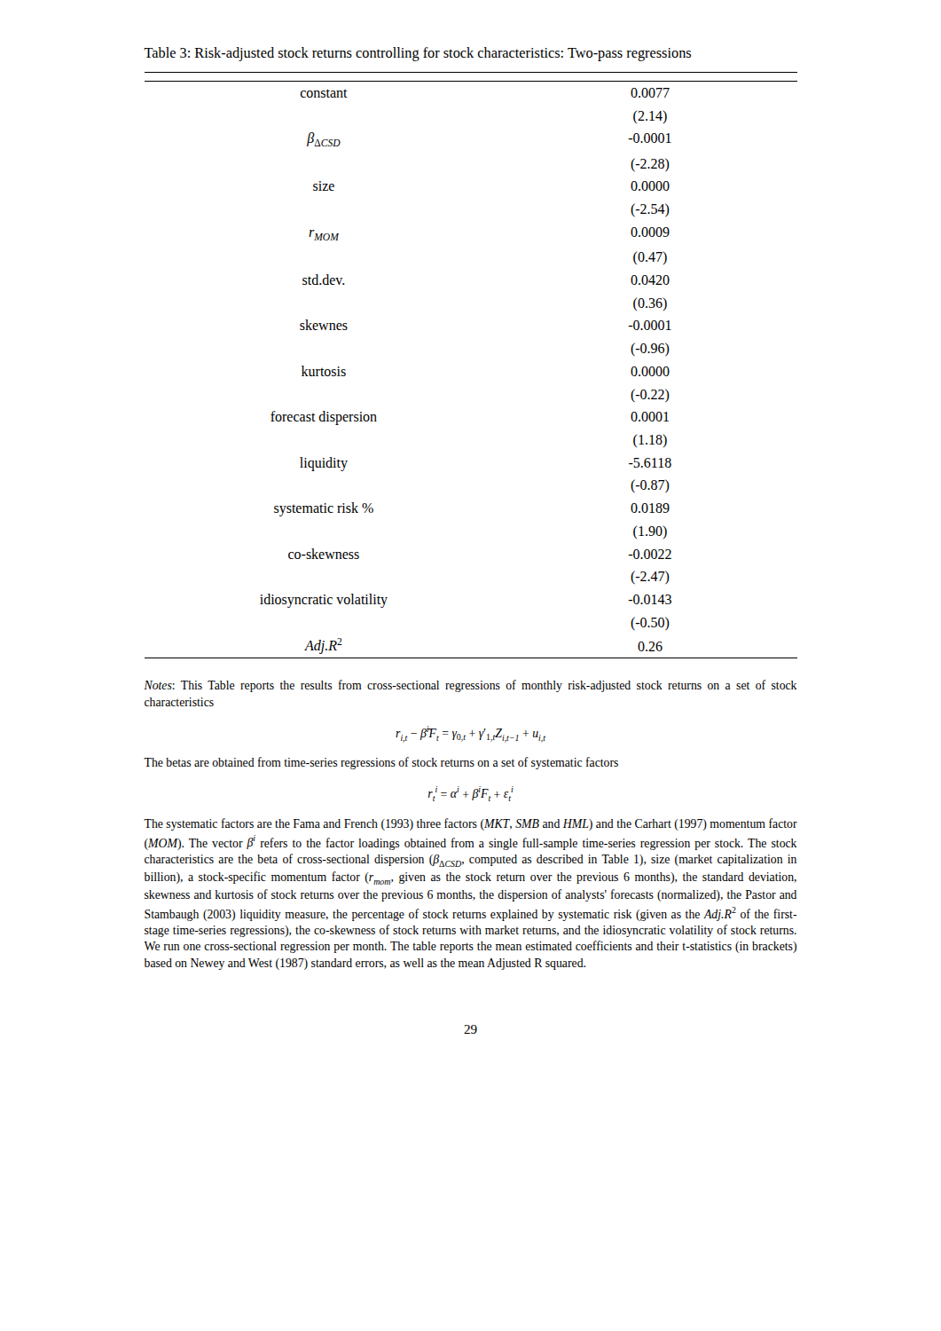Table 3: Risk-adjusted stock returns controlling for stock characteristics: Two-pass regressions
| constant | 0.0077 |
| | (2.14) |
| β Δ CSD | -0.0001 |
| | (-2.28) |
| size | 0.0000 |
| | (-2.54) |
| r MOM | 0.0009 |
| | (0.47) |
| std.dev. | 0.0420 |
| | (0.36) |
| skewnes | -0.0001 |
| | (-0.96) |
| kurtosis | 0.0000 |
| | (-0.22) |
| forecast dispersion | 0.0001 |
| | (1.18) |
| liquidity | -5.6118 |
| | (-0.87) |
| systematic risk % | 0.0189 |
| | (1.90) |
| co-skewness | -0.0022 |
| | (-2.47) |
| idiosyncratic volatility | -0.0143 |
| | (-0.50) |
| Adj.R 2 | 0.26 |
Notes: This Table reports the results from cross-sectional regressions of monthly risk-adjusted stock returns on a set of stock characteristics
ri,t − β̂iFt = γ0,t + γ′1,tZi,t−1 + ui,t
The betas are obtained from time-series regressions of stock returns on a set of systematic factors
rti = αi + βiFt + εti
The systematic factors are the Fama and French (1993) three factors (MKT, SMB and HML) and the Carhart (1997) momentum factor (MOM). The vector βi refers to the factor loadings obtained from a single full-sample time-series regression per stock. The stock characteristics are the beta of cross-sectional dispersion (βΔCSD, computed as described in Table 1), size (market capitalization in billion), a stock-specific momentum factor (rmom, given as the stock return over the previous 6 months), the standard deviation, skewness and kurtosis of stock returns over the previous 6 months, the dispersion of analysts' forecasts (normalized), the Pastor and Stambaugh (2003) liquidity measure, the percentage of stock returns explained by systematic risk (given as the Adj.R2 of the first-stage time-series regressions), the co-skewness of stock returns with market returns, and the idiosyncratic volatility of stock returns. We run one cross-sectional regression per month. The table reports the mean estimated coefficients and their t-statistics (in brackets) based on Newey and West (1987) standard errors, as well as the mean Adjusted R squared.
29